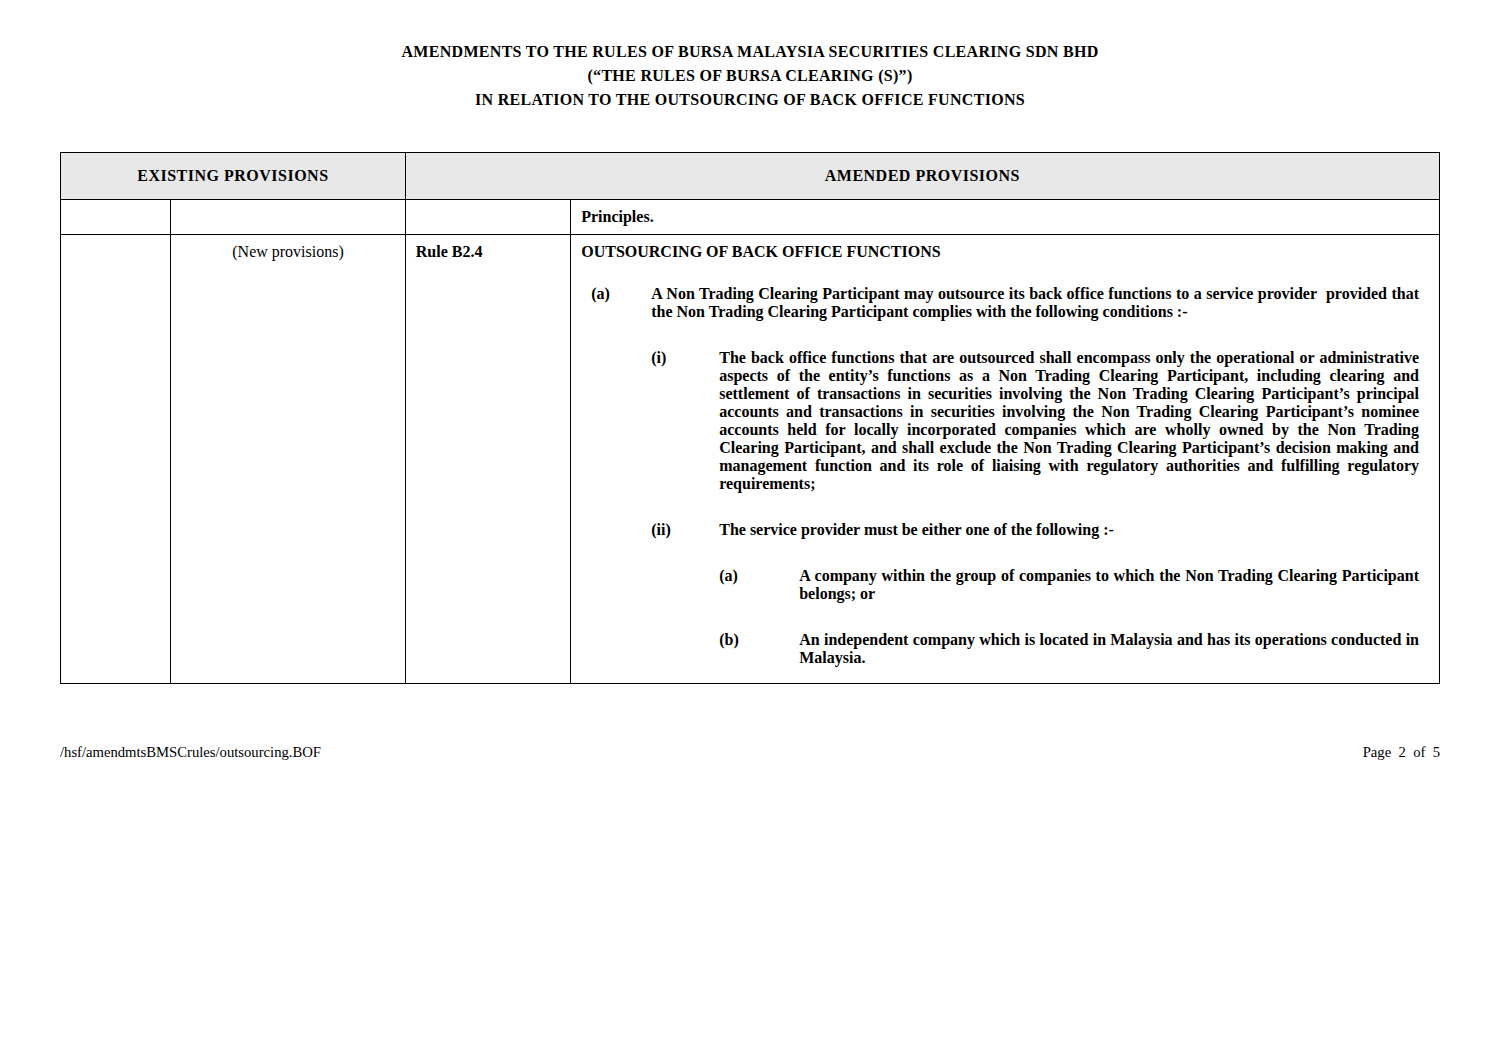AMENDMENTS TO THE RULES OF BURSA MALAYSIA SECURITIES CLEARING SDN BHD
(“THE RULES OF BURSA CLEARING (S)”)
IN RELATION TO THE OUTSOURCING OF BACK OFFICE FUNCTIONS
| EXISTING PROVISIONS | AMENDED PROVISIONS |
| --- | --- |
| | | | Principles. |
| | (New provisions) | Rule B2.4 | OUTSOURCING OF BACK OFFICE FUNCTIONS / (a) / A Non Trading Clearing Participant may outsource its back office functions to a service provider provided that the Non Trading Clearing Participant complies with the following conditions :- / / / (i) / The back office functions that are outsourced shall encompass only the operational or administrative aspects of the entity’s functions as a Non Trading Clearing Participant, including clearing and settlement of transactions in securities involving the Non Trading Clearing Participant’s principal accounts and transactions in securities involving the Non Trading Clearing Participant’s nominee accounts held for locally incorporated companies which are wholly owned by the Non Trading Clearing Participant, and shall exclude the Non Trading Clearing Participant’s decision making and management function and its role of liaising with regulatory authorities and fulfilling regulatory requirements; / / / (ii) / The service provider must be either one of the following :- / / / / (a) / A company within the group of companies to which the Non Trading Clearing Participant belongs; or / / / / (b) / An independent company which is located in Malaysia and has its operations conducted in Malaysia. / |
/hsf/amendmtsBMSCrules/outsourcing.BOF
Page 2 of 5